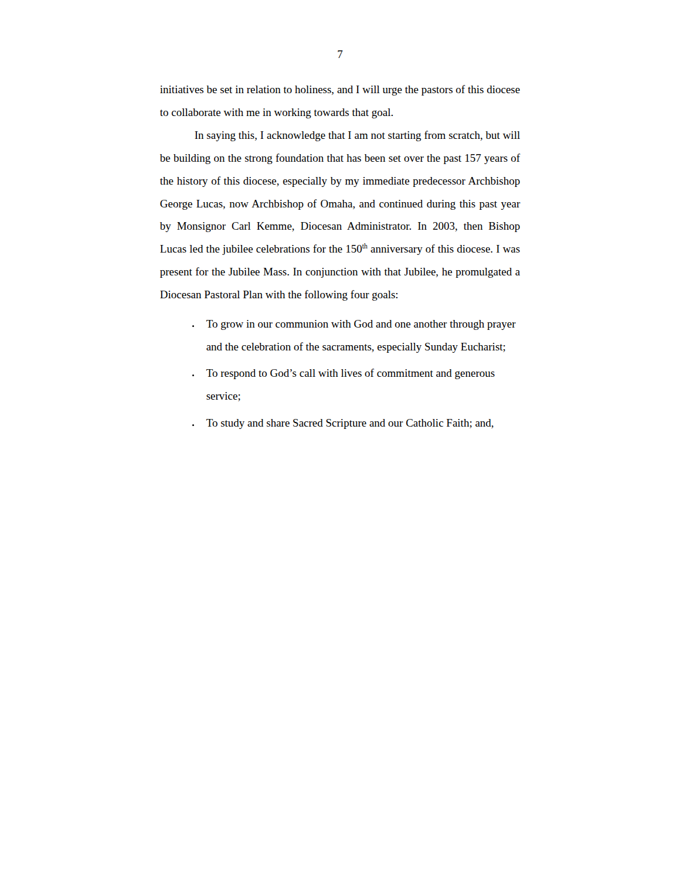7
initiatives be set in relation to holiness, and I will urge the pastors of this diocese to collaborate with me in working towards that goal.
In saying this, I acknowledge that I am not starting from scratch, but will be building on the strong foundation that has been set over the past 157 years of the history of this diocese, especially by my immediate predecessor Archbishop George Lucas, now Archbishop of Omaha, and continued during this past year by Monsignor Carl Kemme, Diocesan Administrator. In 2003, then Bishop Lucas led the jubilee celebrations for the 150th anniversary of this diocese. I was present for the Jubilee Mass. In conjunction with that Jubilee, he promulgated a Diocesan Pastoral Plan with the following four goals:
To grow in our communion with God and one another through prayer and the celebration of the sacraments, especially Sunday Eucharist;
To respond to God’s call with lives of commitment and generous service;
To study and share Sacred Scripture and our Catholic Faith; and,